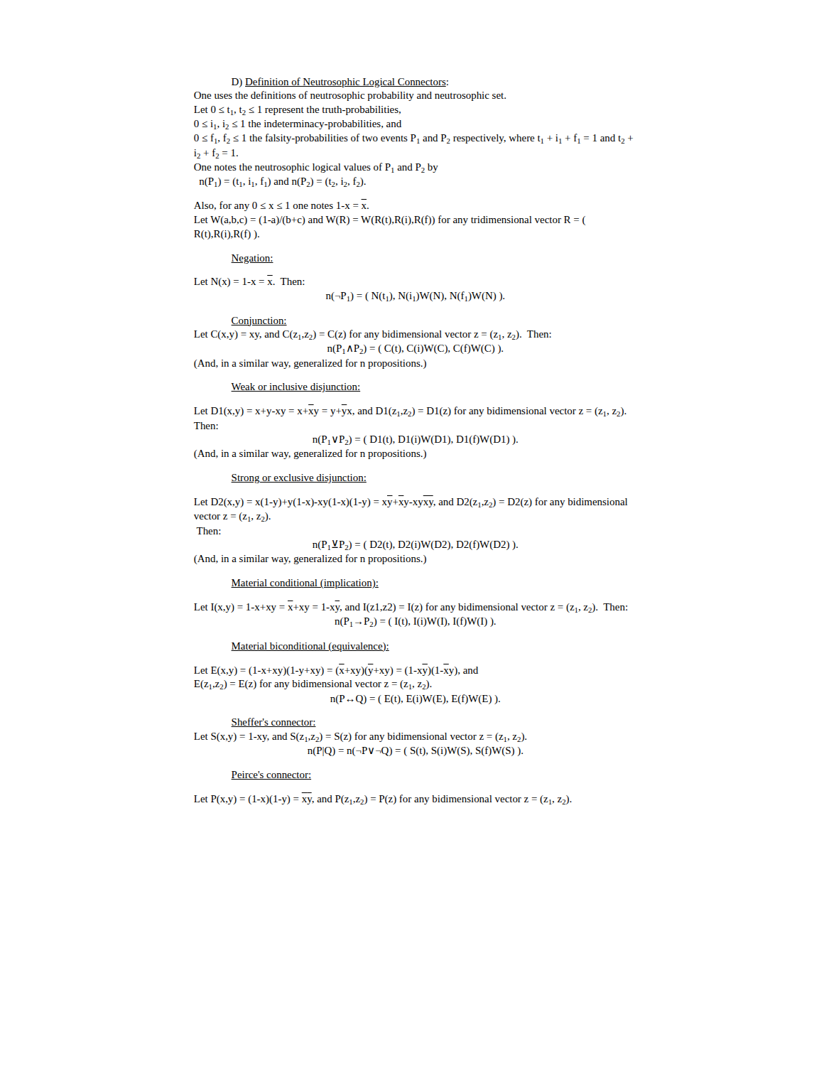D) Definition of Neutrosophic Logical Connectors:
One uses the definitions of neutrosophic probability and neutrosophic set.
Let 0 ≤ t1, t2 ≤ 1 represent the truth-probabilities,
0 ≤ i1, i2 ≤ 1 the indeterminacy-probabilities, and
0 ≤ f1, f2 ≤ 1 the falsity-probabilities of two events P1 and P2 respectively, where t1 + i1 + f1 = 1 and t2 + i2 + f2 = 1.
One notes the neutrosophic logical values of P1 and P2 by
n(P1) = (t1, i1, f1) and n(P2) = (t2, i2, f2).
Also, for any 0 ≤ x ≤ 1 one notes 1-x = x.
Let W(a,b,c) = (1-a)/(b+c) and W(R) = W(R(t),R(i),R(f)) for any tridimensional vector R = ( R(t),R(i),R(f) ).
Negation:
Let N(x) = 1-x = x. Then:
n(¬P1) = ( N(t1), N(i1)W(N), N(f1)W(N) ).
Conjunction:
Let C(x,y) = xy, and C(z1,z2) = C(z) for any bidimensional vector z = (z1, z2). Then:
n(P1∧P2) = ( C(t), C(i)W(C), C(f)W(C) ).
(And, in a similar way, generalized for n propositions.)
Weak or inclusive disjunction:
Let D1(x,y) = x+y-xy = x+xy = y+yx, and D1(z1,z2) = D1(z) for any bidimensional vector z = (z1, z2). Then:
n(P1∨P2) = ( D1(t), D1(i)W(D1), D1(f)W(D1) ).
(And, in a similar way, generalized for n propositions.)
Strong or exclusive disjunction:
Let D2(x,y) = x(1-y)+y(1-x)-xy(1-x)(1-y) = xy+xy-xyxy, and D2(z1,z2) = D2(z) for any bidimensional vector z = (z1, z2).
Then:
n(P1⊻P2) = ( D2(t), D2(i)W(D2), D2(f)W(D2) ).
(And, in a similar way, generalized for n propositions.)
Material conditional (implication):
Let I(x,y) = 1-x+xy = x+xy = 1-xy, and I(z1,z2) = I(z) for any bidimensional vector z = (z1, z2). Then:
n(P1→P2) = ( I(t), I(i)W(I), I(f)W(I) ).
Material biconditional (equivalence):
Let E(x,y) = (1-x+xy)(1-y+xy) = (x+xy)(y+xy) = (1-xy)(1-xy), and
E(z1,z2) = E(z) for any bidimensional vector z = (z1, z2).
n(P↔Q) = ( E(t), E(i)W(E), E(f)W(E) ).
Sheffer's connector:
Let S(x,y) = 1-xy, and S(z1,z2) = S(z) for any bidimensional vector z = (z1, z2).
n(P|Q) = n(¬P∨¬Q) = ( S(t), S(i)W(S), S(f)W(S) ).
Peirce's connector:
Let P(x,y) = (1-x)(1-y) = xy, and P(z1,z2) = P(z) for any bidimensional vector z = (z1, z2).